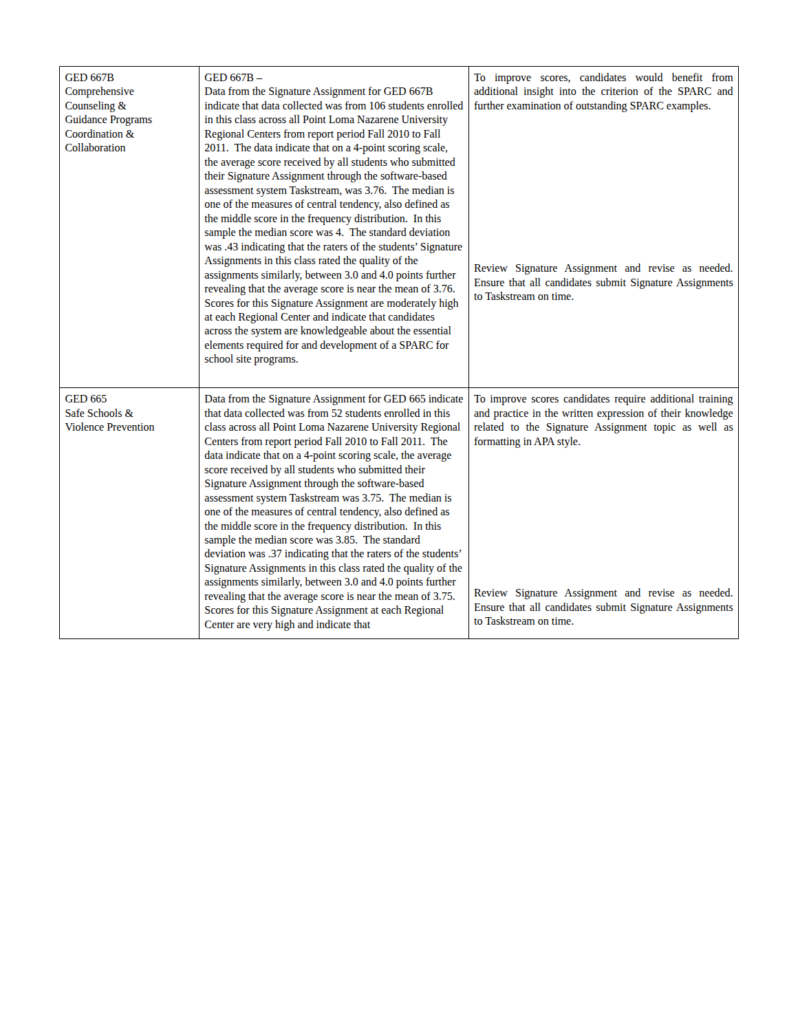| GED 667B Comprehensive Counseling & Guidance Programs Coordination & Collaboration | GED 667B – Data from the Signature Assignment for GED 667B indicate that data collected was from 106 students enrolled in this class across all Point Loma Nazarene University Regional Centers from report period Fall 2010 to Fall 2011. The data indicate that on a 4-point scoring scale, the average score received by all students who submitted their Signature Assignment through the software-based assessment system Taskstream, was 3.76. The median is one of the measures of central tendency, also defined as the middle score in the frequency distribution. In this sample the median score was 4. The standard deviation was .43 indicating that the raters of the students’ Signature Assignments in this class rated the quality of the assignments similarly, between 3.0 and 4.0 points further revealing that the average score is near the mean of 3.76. Scores for this Signature Assignment are moderately high at each Regional Center and indicate that candidates across the system are knowledgeable about the essential elements required for and development of a SPARC for school site programs. | To improve scores, candidates would benefit from additional insight into the criterion of the SPARC and further examination of outstanding SPARC examples. Review Signature Assignment and revise as needed. Ensure that all candidates submit Signature Assignments to Taskstream on time. |
| GED 665 Safe Schools & Violence Prevention | Data from the Signature Assignment for GED 665 indicate that data collected was from 52 students enrolled in this class across all Point Loma Nazarene University Regional Centers from report period Fall 2010 to Fall 2011. The data indicate that on a 4-point scoring scale, the average score received by all students who submitted their Signature Assignment through the software-based assessment system Taskstream was 3.75. The median is one of the measures of central tendency, also defined as the middle score in the frequency distribution. In this sample the median score was 3.85. The standard deviation was .37 indicating that the raters of the students’ Signature Assignments in this class rated the quality of the assignments similarly, between 3.0 and 4.0 points further revealing that the average score is near the mean of 3.75. Scores for this Signature Assignment at each Regional Center are very high and indicate that | To improve scores candidates require additional training and practice in the written expression of their knowledge related to the Signature Assignment topic as well as formatting in APA style. Review Signature Assignment and revise as needed. Ensure that all candidates submit Signature Assignments to Taskstream on time. |